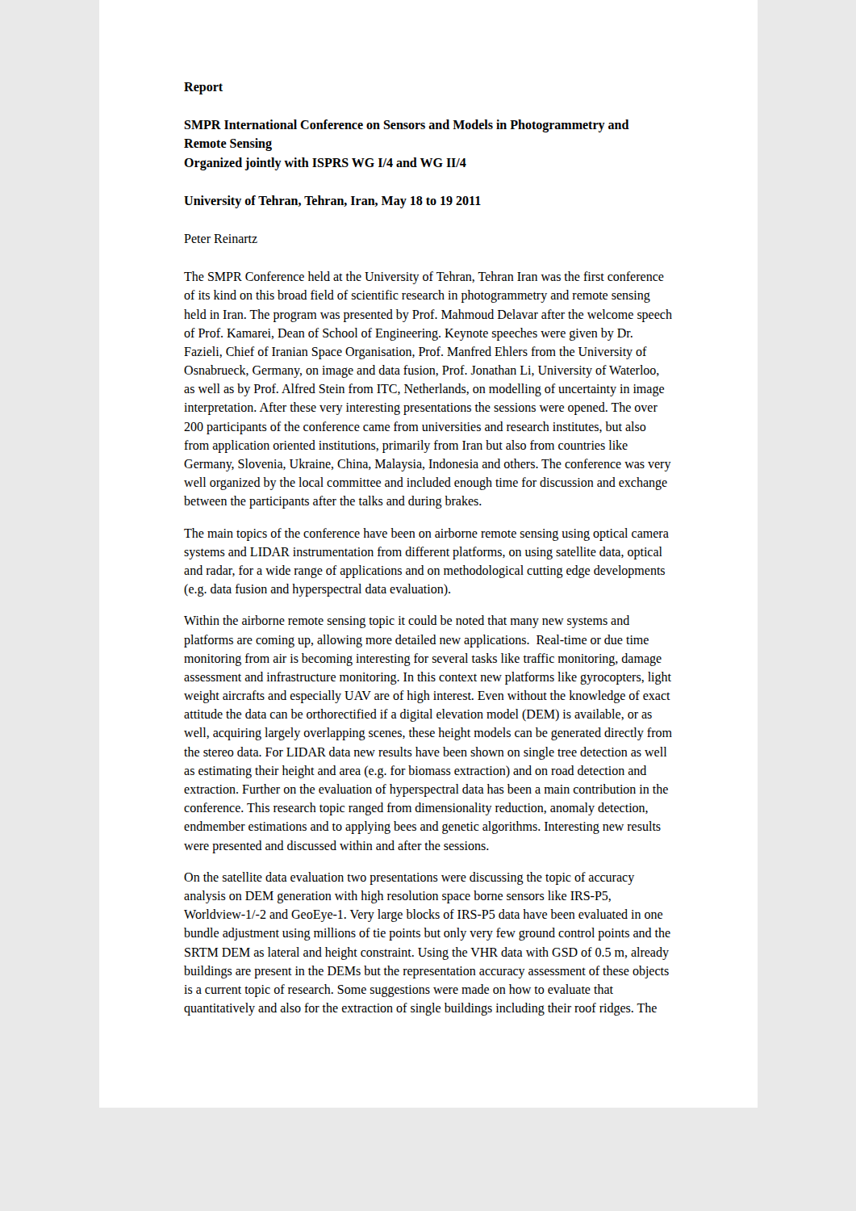Report
SMPR International Conference on Sensors and Models in Photogrammetry and Remote Sensing
Organized jointly with ISPRS WG I/4 and WG II/4
University of Tehran, Tehran, Iran, May 18 to 19 2011
Peter Reinartz
The SMPR Conference held at the University of Tehran, Tehran Iran was the first conference of its kind on this broad field of scientific research in photogrammetry and remote sensing held in Iran. The program was presented by Prof. Mahmoud Delavar after the welcome speech of Prof. Kamarei, Dean of School of Engineering. Keynote speeches were given by Dr. Fazieli, Chief of Iranian Space Organisation, Prof. Manfred Ehlers from the University of Osnabrueck, Germany, on image and data fusion, Prof. Jonathan Li, University of Waterloo, as well as by Prof. Alfred Stein from ITC, Netherlands, on modelling of uncertainty in image interpretation. After these very interesting presentations the sessions were opened. The over 200 participants of the conference came from universities and research institutes, but also from application oriented institutions, primarily from Iran but also from countries like Germany, Slovenia, Ukraine, China, Malaysia, Indonesia and others. The conference was very well organized by the local committee and included enough time for discussion and exchange between the participants after the talks and during brakes.
The main topics of the conference have been on airborne remote sensing using optical camera systems and LIDAR instrumentation from different platforms, on using satellite data, optical and radar, for a wide range of applications and on methodological cutting edge developments (e.g. data fusion and hyperspectral data evaluation).
Within the airborne remote sensing topic it could be noted that many new systems and platforms are coming up, allowing more detailed new applications. Real-time or due time monitoring from air is becoming interesting for several tasks like traffic monitoring, damage assessment and infrastructure monitoring. In this context new platforms like gyrocopters, light weight aircrafts and especially UAV are of high interest. Even without the knowledge of exact attitude the data can be orthorectified if a digital elevation model (DEM) is available, or as well, acquiring largely overlapping scenes, these height models can be generated directly from the stereo data. For LIDAR data new results have been shown on single tree detection as well as estimating their height and area (e.g. for biomass extraction) and on road detection and extraction. Further on the evaluation of hyperspectral data has been a main contribution in the conference. This research topic ranged from dimensionality reduction, anomaly detection, endmember estimations and to applying bees and genetic algorithms. Interesting new results were presented and discussed within and after the sessions.
On the satellite data evaluation two presentations were discussing the topic of accuracy analysis on DEM generation with high resolution space borne sensors like IRS-P5, Worldview-1/-2 and GeoEye-1. Very large blocks of IRS-P5 data have been evaluated in one bundle adjustment using millions of tie points but only very few ground control points and the SRTM DEM as lateral and height constraint. Using the VHR data with GSD of 0.5 m, already buildings are present in the DEMs but the representation accuracy assessment of these objects is a current topic of research. Some suggestions were made on how to evaluate that quantitatively and also for the extraction of single buildings including their roof ridges. The